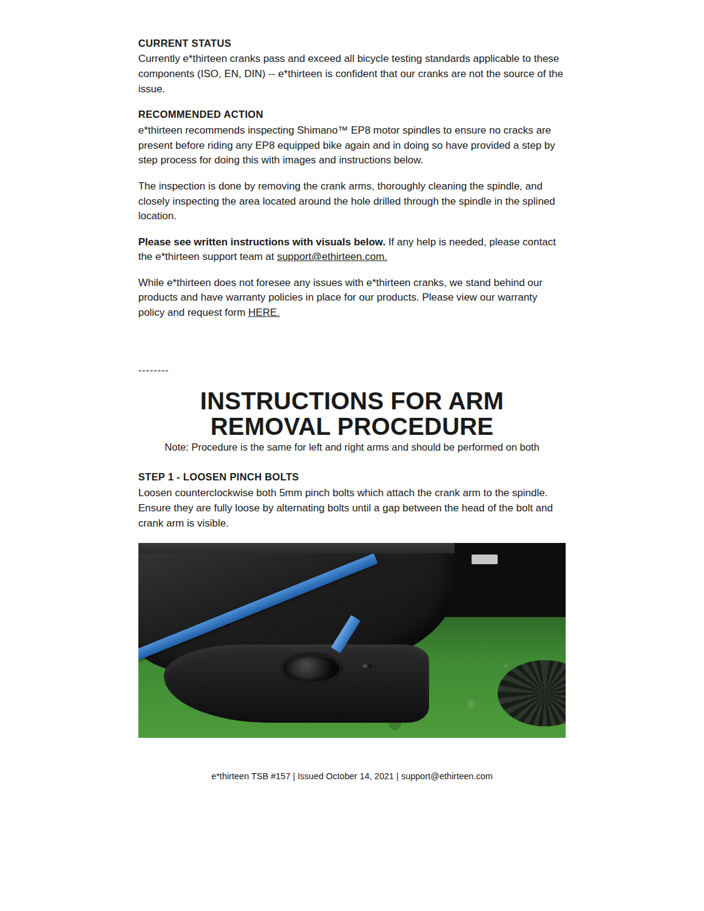Current Status
Currently e*thirteen cranks pass and exceed all bicycle testing standards applicable to these components (ISO, EN, DIN) -- e*thirteen is confident that our cranks are not the source of the issue.
Recommended Action
e*thirteen recommends inspecting Shimano™ EP8 motor spindles to ensure no cracks are present before riding any EP8 equipped bike again and in doing so have provided a step by step process for doing this with images and instructions below.
The inspection is done by removing the crank arms, thoroughly cleaning the spindle, and closely inspecting the area located around the hole drilled through the spindle in the splined location.
Please see written instructions with visuals below. If any help is needed, please contact the e*thirteen support team at support@ethirteen.com.
While e*thirteen does not foresee any issues with e*thirteen cranks, we stand behind our products and have warranty policies in place for our products. Please view our warranty policy and request form HERE.
--------
Instructions for Arm Removal Procedure
Note: Procedure is the same for left and right arms and should be performed on both
Step 1 - Loosen Pinch Bolts
Loosen counterclockwise both 5mm pinch bolts which attach the crank arm to the spindle. Ensure they are fully loose by alternating bolts until a gap between the head of the bolt and crank arm is visible.
e*thirteen TSB #157 | Issued October 14, 2021 | support@ethirteen.com